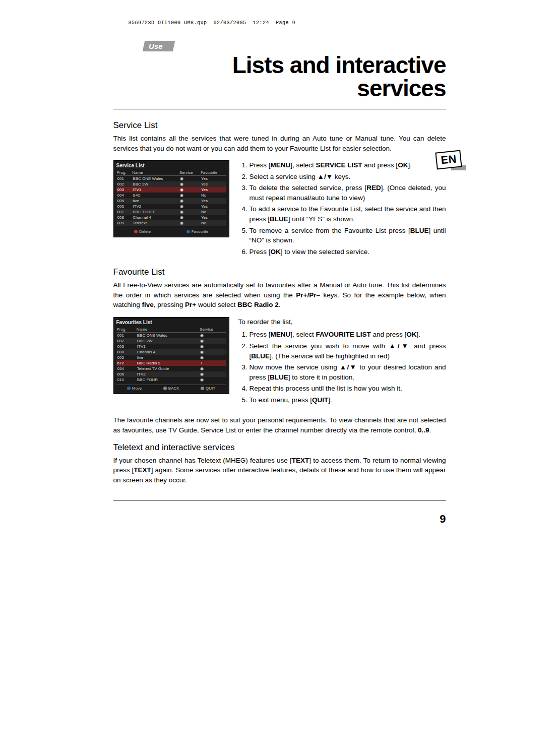3569723D DTI1000 UM8.qxp 02/03/2005 12:24 Page 9
Use
Lists and interactive
services
EN
Service List
This list contains all the services that were tuned in during an Auto tune or Manual tune. You can delete services that you do not want or you can add them to your Favourite List for easier selection.
Service List
| Prog. | Name | Service | Favourite |
| --- | --- | --- | --- |
| 001 | BBC ONE Wales | ◉ | Yes |
| 002 | BBC 2W | ◉ | Yes |
| 003 | ITV1 | ◉ | Yes |
| 004 | S4C | ◉ | No |
| 005 | five | ◉ | Yes |
| 006 | ITV2 | ◉ | Yes |
| 007 | BBC THREE | ◉ | No |
| 008 | Channel 4 | ◉ | Yes |
| 009 | Teletext | ◉ | No |
Delete Favourite
Press [MENU], select SERVICE LIST and press [OK].
Select a service using ▲/▼ keys.
To delete the selected service, press [RED]. (Once deleted, you must repeat manual/auto tune to view)
To add a service to the Favourite List, select the service and then press [BLUE] until “YES” is shown.
To remove a service from the Favourite List press [BLUE] until “NO” is shown.
Press [OK] to view the selected service.
Favourite List
All Free-to-View services are automatically set to favourites after a Manual or Auto tune. This list determines the order in which services are selected when using the Pr+/Pr– keys. So for the example below, when watching five, pressing Pr+ would select BBC Radio 2.
Favourites List
| Prog. | Name | Service |
| --- | --- | --- |
| 001 | BBC ONE Wales | ◉ |
| 002 | BBC 2W | ◉ |
| 003 | ITV1 | ◉ |
| 008 | Channel 4 | ◉ |
| 005 | five | ◉ |
| 672 | BBC Radio 2 | ♪ |
| 054 | Teletext TV Guide | ◉ |
| 006 | ITV2 | ◉ |
| 010 | BBC FOUR | ◉ |
Move BACK QUIT
To reorder the list,
Press [MENU], select FAVOURITE LIST and press [OK].
Select the service you wish to move with ▲/▼ and press [BLUE]. (The service will be highlighted in red)
Now move the service using ▲/▼ to your desired location and press [BLUE] to store it in position.
Repeat this process until the list is how you wish it.
To exit menu, press [QUIT].
The favourite channels are now set to suit your personal requirements. To view channels that are not selected as favourites, use TV Guide, Service List or enter the channel number directly via the remote control, 0..9.
Teletext and interactive services
If your chosen channel has Teletext (MHEG) features use [TEXT] to access them. To return to normal viewing press [TEXT] again. Some services offer interactive features, details of these and how to use them will appear on screen as they occur.
9